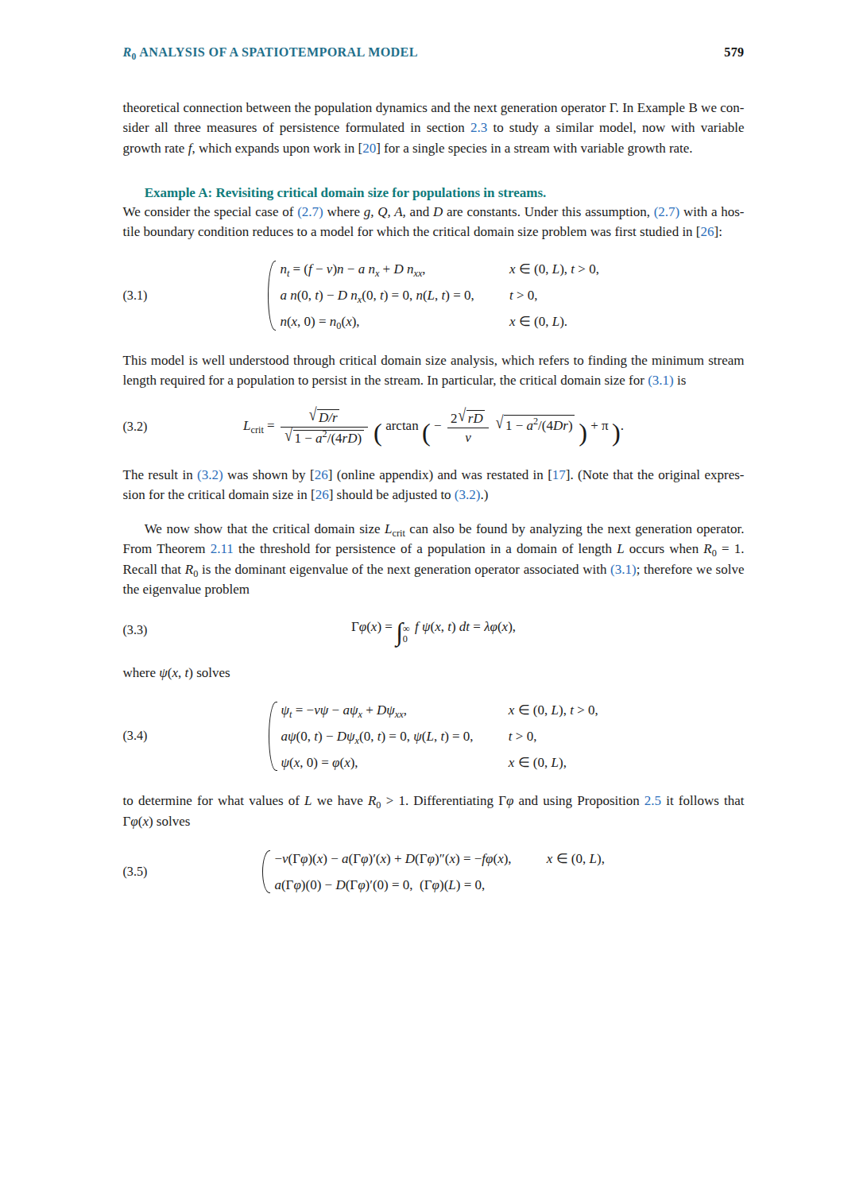R0 ANALYSIS OF A SPATIOTEMPORAL MODEL
579
theoretical connection between the population dynamics and the next generation operator Γ. In Example B we consider all three measures of persistence formulated in section 2.3 to study a similar model, now with variable growth rate f, which expands upon work in [20] for a single species in a stream with variable growth rate.
Example A: Revisiting critical domain size for populations in streams.
We consider the special case of (2.7) where g, Q, A, and D are constants. Under this assumption, (2.7) with a hostile boundary condition reduces to a model for which the critical domain size problem was first studied in [26]:
(3.1)
nt = (f − v)n − a nx + D nxx, x ∈ (0, L), t > 0, a n(0, t) − D nx(0, t) = 0, n(L, t) = 0, t > 0, n(x, 0) = n0(x), x ∈ (0, L).
This model is well understood through critical domain size analysis, which refers to finding the minimum stream length required for a population to persist in the stream. In particular, the critical domain size for (3.1) is
(3.2)
Lcrit = D/r 1 − a2/(4rD) ( arctan ( − 2rD v 1 − a2/(4Dr) ) + π ).
The result in (3.2) was shown by [26] (online appendix) and was restated in [17]. (Note that the original expression for the critical domain size in [26] should be adjusted to (3.2).)
We now show that the critical domain size Lcrit can also be found by analyzing the next generation operator. From Theorem 2.11 the threshold for persistence of a population in a domain of length L occurs when R0 = 1. Recall that R0 is the dominant eigenvalue of the next generation operator associated with (3.1); therefore we solve the eigenvalue problem
(3.3)
Γφ(x) = ∫∞0 f ψ(x, t) dt = λφ(x),
where ψ(x, t) solves
(3.4)
ψt = −vψ − aψx + Dψxx, x ∈ (0, L), t > 0, aψ(0, t) − Dψx(0, t) = 0, ψ(L, t) = 0, t > 0, ψ(x, 0) = φ(x), x ∈ (0, L),
to determine for what values of L we have R0 > 1. Differentiating Γφ and using Proposition 2.5 it follows that Γφ(x) solves
(3.5)
−v(Γφ)(x) − a(Γφ)′(x) + D(Γφ)″(x) = −fφ(x), x ∈ (0, L), a(Γφ)(0) − D(Γφ)′(0) = 0, (Γφ)(L) = 0,